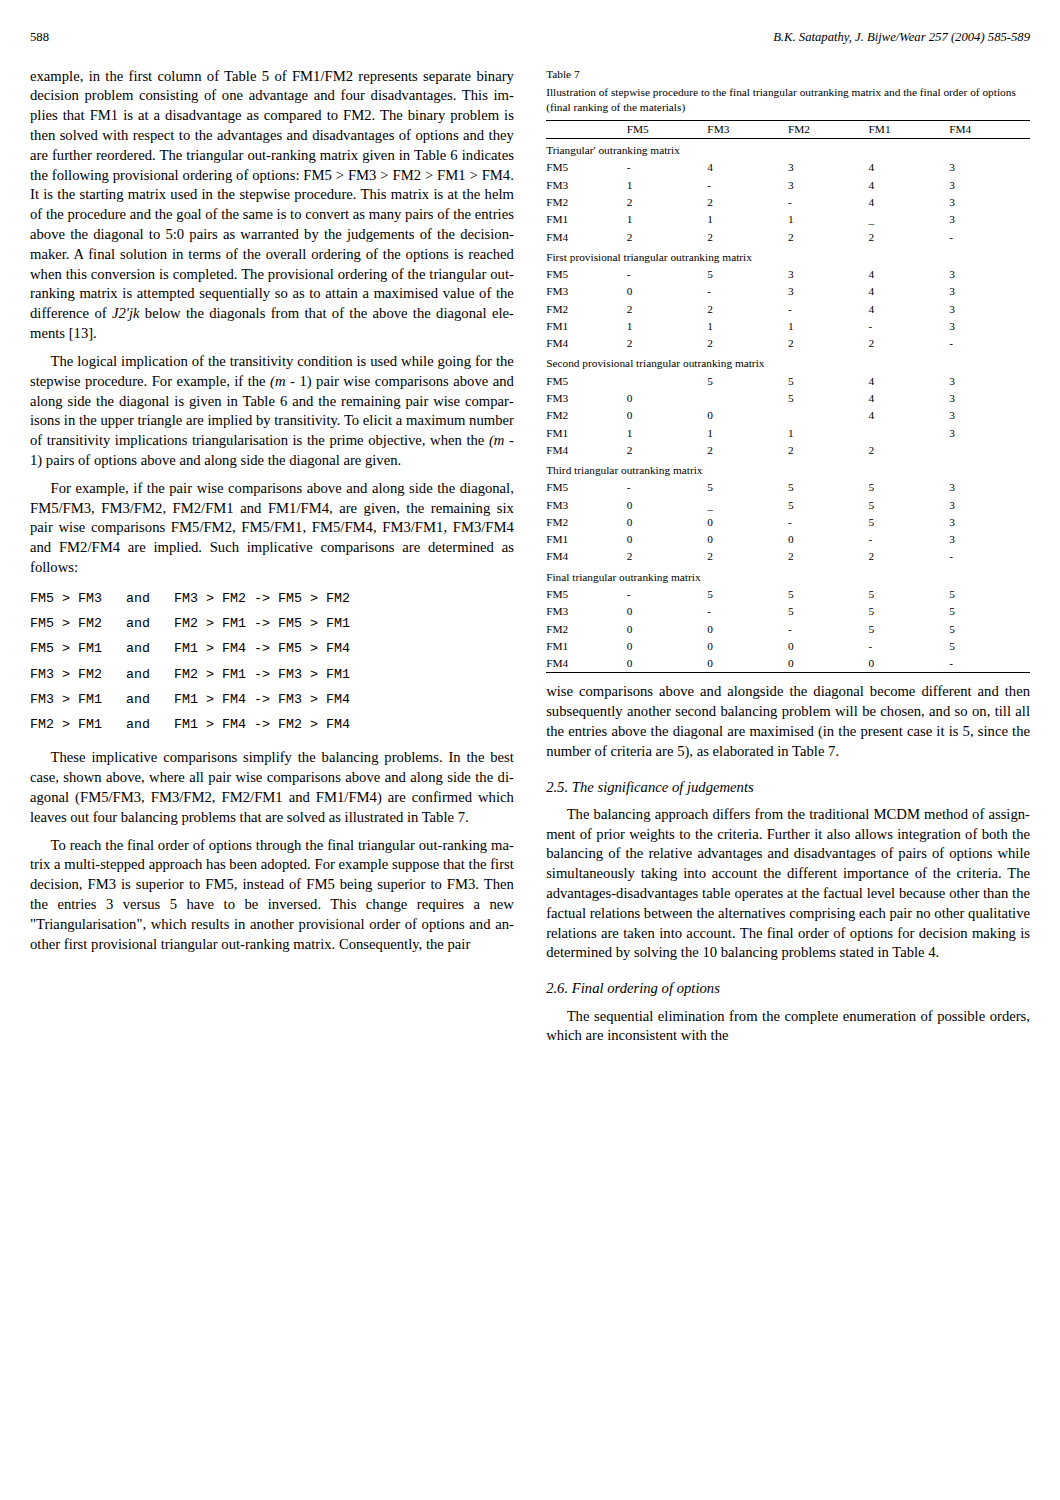588 B.K. Satapathy, J. Bijwe/Wear 257 (2004) 585-589
example, in the first column of Table 5 of FM1/FM2 represents separate binary decision problem consisting of one advantage and four disadvantages. This implies that FM1 is at a disadvantage as compared to FM2. The binary problem is then solved with respect to the advantages and disadvantages of options and they are further reordered. The triangular out-ranking matrix given in Table 6 indicates the following provisional ordering of options: FM5 > FM3 > FM2 > FM1 > FM4. It is the starting matrix used in the stepwise procedure. This matrix is at the helm of the procedure and the goal of the same is to convert as many pairs of the entries above the diagonal to 5:0 pairs as warranted by the judgements of the decision-maker. A final solution in terms of the overall ordering of the options is reached when this conversion is completed. The provisional ordering of the triangular out-ranking matrix is attempted sequentially so as to attain a maximised value of the difference of J2'jk below the diagonals from that of the above the diagonal elements [13].
The logical implication of the transitivity condition is used while going for the stepwise procedure. For example, if the (m - 1) pair wise comparisons above and along side the diagonal is given in Table 6 and the remaining pair wise comparisons in the upper triangle are implied by transitivity. To elicit a maximum number of transitivity implications triangularisation is the prime objective, when the (m - 1) pairs of options above and along side the diagonal are given.
For example, if the pair wise comparisons above and along side the diagonal, FM5/FM3, FM3/FM2, FM2/FM1 and FM1/FM4, are given, the remaining six pair wise comparisons FM5/FM2, FM5/FM1, FM5/FM4, FM3/FM1, FM3/FM4 and FM2/FM4 are implied. Such implicative comparisons are determined as follows:
FM5 > FM3 and FM3 > FM2 -> FM5 > FM2
FM5 > FM2 and FM2 > FM1 -> FM5 > FM1
FM5 > FM1 and FM1 > FM4 -> FM5 > FM4
FM3 > FM2 and FM2 > FM1 -> FM3 > FM1
FM3 > FM1 and FM1 > FM4 -> FM3 > FM4
FM2 > FM1 and FM1 > FM4 -> FM2 > FM4
These implicative comparisons simplify the balancing problems. In the best case, shown above, where all pair wise comparisons above and along side the diagonal (FM5/FM3, FM3/FM2, FM2/FM1 and FM1/FM4) are confirmed which leaves out four balancing problems that are solved as illustrated in Table 7.
To reach the final order of options through the final triangular out-ranking matrix a multi-stepped approach has been adopted. For example suppose that the first decision, FM3 is superior to FM5, instead of FM5 being superior to FM3. Then the entries 3 versus 5 have to be inversed. This change requires a new "Triangularisation", which results in another provisional order of options and another first provisional triangular out-ranking matrix. Consequently, the pair
Table 7 Illustration of stepwise procedure to the final triangular outranking matrix and the final order of options (final ranking of the materials)
| | FM5 | FM3 | FM2 | FM1 | FM4 |
| --- | --- | --- | --- | --- | --- |
| Triangular' outranking matrix |
| FM5 | - | 4 | 3 | 4 | 3 |
| FM3 | 1 | - | 3 | 4 | 3 |
| FM2 | 2 | 2 | - | 4 | 3 |
| FM1 | 1 | 1 | 1 | _ | 3 |
| FM4 | 2 | 2 | 2 | 2 | - |
| First provisional triangular outranking matrix |
| FM5 | - | 5 | 3 | 4 | 3 |
| FM3 | 0 | - | 3 | 4 | 3 |
| FM2 | 2 | 2 | - | 4 | 3 |
| FM1 | 1 | 1 | 1 | - | 3 |
| FM4 | 2 | 2 | 2 | 2 | - |
| Second provisional triangular outranking matrix |
| FM5 | | 5 | 5 | 4 | 3 |
| FM3 | 0 | | 5 | 4 | 3 |
| FM2 | 0 | 0 | | 4 | 3 |
| FM1 | 1 | 1 | 1 | | 3 |
| FM4 | 2 | 2 | 2 | 2 | |
| Third triangular outranking matrix |
| FM5 | - | 5 | 5 | 5 | 3 |
| FM3 | 0 | _ | 5 | 5 | 3 |
| FM2 | 0 | 0 | - | 5 | 3 |
| FM1 | 0 | 0 | 0 | - | 3 |
| FM4 | 2 | 2 | 2 | 2 | - |
| Final triangular outranking matrix |
| FM5 | - | 5 | 5 | 5 | 5 |
| FM3 | 0 | - | 5 | 5 | 5 |
| FM2 | 0 | 0 | - | 5 | 5 |
| FM1 | 0 | 0 | 0 | - | 5 |
| FM4 | 0 | 0 | 0 | 0 | - |
wise comparisons above and alongside the diagonal become different and then subsequently another second balancing problem will be chosen, and so on, till all the entries above the diagonal are maximised (in the present case it is 5, since the number of criteria are 5), as elaborated in Table 7.
2.5. The significance of judgements
The balancing approach differs from the traditional MCDM method of assignment of prior weights to the criteria. Further it also allows integration of both the balancing of the relative advantages and disadvantages of pairs of options while simultaneously taking into account the different importance of the criteria. The advantages-disadvantages table operates at the factual level because other than the factual relations between the alternatives comprising each pair no other qualitative relations are taken into account. The final order of options for decision making is determined by solving the 10 balancing problems stated in Table 4.
2.6. Final ordering of options
The sequential elimination from the complete enumeration of possible orders, which are inconsistent with the